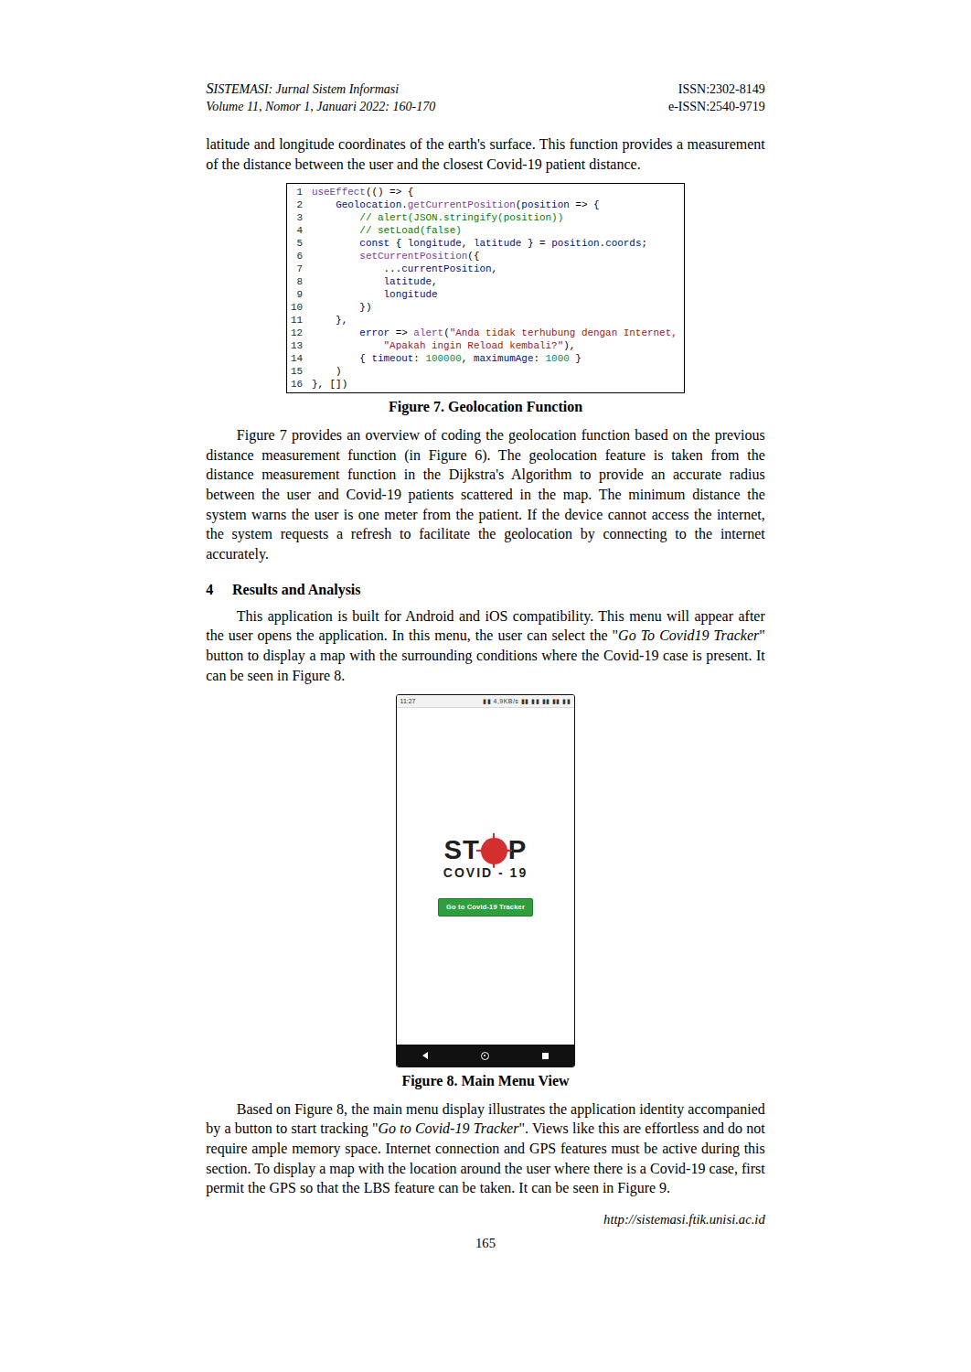SISTEMASI: Jurnal Sistem Informasi
ISSN:2302-8149
Volume 11, Nomor 1, Januari 2022: 160-170
e-ISSN:2540-9719
latitude and longitude coordinates of the earth's surface. This function provides a measurement of the distance between the user and the closest Covid-19 patient distance.
1 useEffect(() => {
2    Geolocation.getCurrentPosition(position => {
3        // alert(JSON.stringify(position))
4        // setLoad(false)
5        const { longitude, latitude } = position.coords;
6        setCurrentPosition({
7            ...currentPosition,
8            latitude,
9            longitude
10        })
11    },
12        error => alert("Anda tidak terhubung dengan Internet, " +
13            "Apakah ingin Reload kembali?"),
14        { timeout: 100000, maximumAge: 1000 }
15    )
16}, [])
Figure 7. Geolocation Function
Figure 7 provides an overview of coding the geolocation function based on the previous distance measurement function (in Figure 6). The geolocation feature is taken from the distance measurement function in the Dijkstra's Algorithm to provide an accurate radius between the user and Covid-19 patients scattered in the map. The minimum distance the system warns the user is one meter from the patient. If the device cannot access the internet, the system requests a refresh to facilitate the geolocation by connecting to the internet accurately.
4 Results and Analysis
This application is built for Android and iOS compatibility. This menu will appear after the user opens the application. In this menu, the user can select the "Go To Covid19 Tracker" button to display a map with the surrounding conditions where the Covid-19 case is present. It can be seen in Figure 8.
11:27 ▮▮ 4,9KB/s ▮▮ ▮▮ ▮▮ ▮▮ ▮▮
ST P
COVID - 19
Go to Covid-19 Tracker
Figure 8. Main Menu View
Based on Figure 8, the main menu display illustrates the application identity accompanied by a button to start tracking "Go to Covid-19 Tracker". Views like this are effortless and do not require ample memory space. Internet connection and GPS features must be active during this section. To display a map with the location around the user where there is a Covid-19 case, first permit the GPS so that the LBS feature can be taken. It can be seen in Figure 9.
http://sistemasi.ftik.unisi.ac.id
165